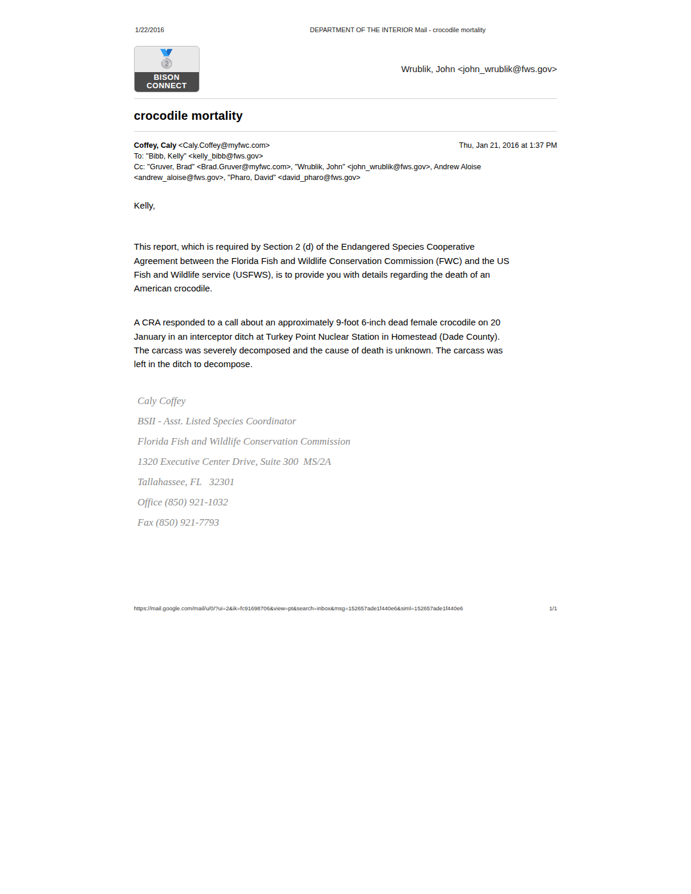1/22/2016
DEPARTMENT OF THE INTERIOR Mail - crocodile mortality
🥈
BISON CONNECT
Wrublik, John <john_wrublik@fws.gov>
crocodile mortality
Coffey, Caly <Caly.Coffey@myfwc.com>
Thu, Jan 21, 2016 at 1:37 PM
To: "Bibb, Kelly" <kelly_bibb@fws.gov>
Cc: "Gruver, Brad" <Brad.Gruver@myfwc.com>, "Wrublik, John" <john_wrublik@fws.gov>, Andrew Aloise <andrew_aloise@fws.gov>, "Pharo, David" <david_pharo@fws.gov>
Kelly,
This report, which is required by Section 2 (d) of the Endangered Species Cooperative Agreement between the Florida Fish and Wildlife Conservation Commission (FWC) and the US Fish and Wildlife service (USFWS), is to provide you with details regarding the death of an American crocodile.
A CRA responded to a call about an approximately 9-foot 6-inch dead female crocodile on 20 January in an interceptor ditch at Turkey Point Nuclear Station in Homestead (Dade County). The carcass was severely decomposed and the cause of death is unknown. The carcass was left in the ditch to decompose.
Caly Coffey
BSII - Asst. Listed Species Coordinator
Florida Fish and Wildlife Conservation Commission
1320 Executive Center Drive, Suite 300 MS/2A
Tallahassee, FL 32301
Office (850) 921-1032
Fax (850) 921-7793
https://mail.google.com/mail/u/0/?ui=2&ik=fc91698706&view=pt&search=inbox&msg=152657ade1f440e6&siml=152657ade1f440e6
1/1